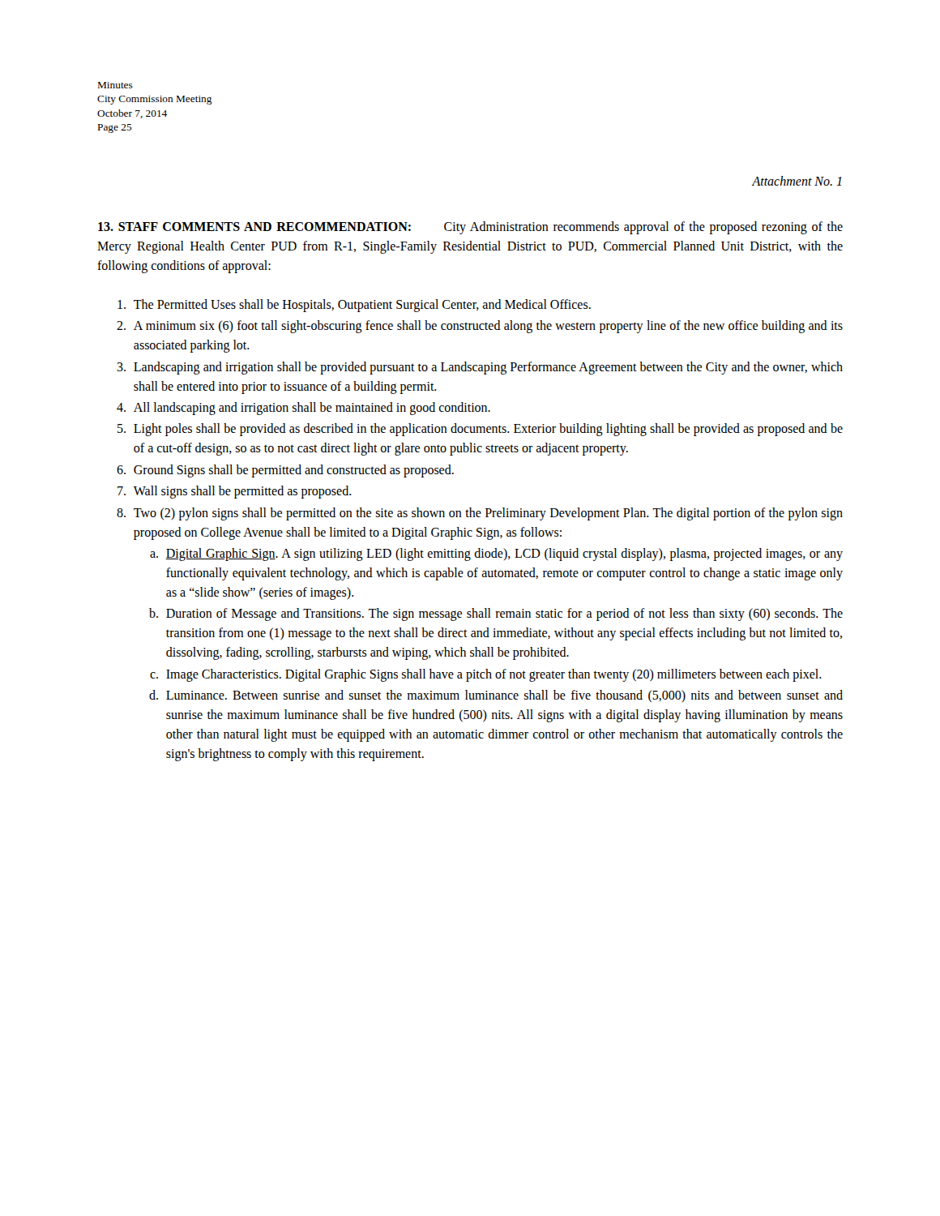Minutes
City Commission Meeting
October 7, 2014
Page 25
Attachment No. 1
13. STAFF COMMENTS AND RECOMMENDATION: City Administration recommends approval of the proposed rezoning of the Mercy Regional Health Center PUD from R-1, Single-Family Residential District to PUD, Commercial Planned Unit District, with the following conditions of approval:
The Permitted Uses shall be Hospitals, Outpatient Surgical Center, and Medical Offices.
A minimum six (6) foot tall sight-obscuring fence shall be constructed along the western property line of the new office building and its associated parking lot.
Landscaping and irrigation shall be provided pursuant to a Landscaping Performance Agreement between the City and the owner, which shall be entered into prior to issuance of a building permit.
All landscaping and irrigation shall be maintained in good condition.
Light poles shall be provided as described in the application documents. Exterior building lighting shall be provided as proposed and be of a cut-off design, so as to not cast direct light or glare onto public streets or adjacent property.
Ground Signs shall be permitted and constructed as proposed.
Wall signs shall be permitted as proposed.
Two (2) pylon signs shall be permitted on the site as shown on the Preliminary Development Plan. The digital portion of the pylon sign proposed on College Avenue shall be limited to a Digital Graphic Sign, as follows:
Digital Graphic Sign. A sign utilizing LED (light emitting diode), LCD (liquid crystal display), plasma, projected images, or any functionally equivalent technology, and which is capable of automated, remote or computer control to change a static image only as a “slide show” (series of images).
Duration of Message and Transitions. The sign message shall remain static for a period of not less than sixty (60) seconds. The transition from one (1) message to the next shall be direct and immediate, without any special effects including but not limited to, dissolving, fading, scrolling, starbursts and wiping, which shall be prohibited.
Image Characteristics. Digital Graphic Signs shall have a pitch of not greater than twenty (20) millimeters between each pixel.
Luminance. Between sunrise and sunset the maximum luminance shall be five thousand (5,000) nits and between sunset and sunrise the maximum luminance shall be five hundred (500) nits. All signs with a digital display having illumination by means other than natural light must be equipped with an automatic dimmer control or other mechanism that automatically controls the sign's brightness to comply with this requirement.